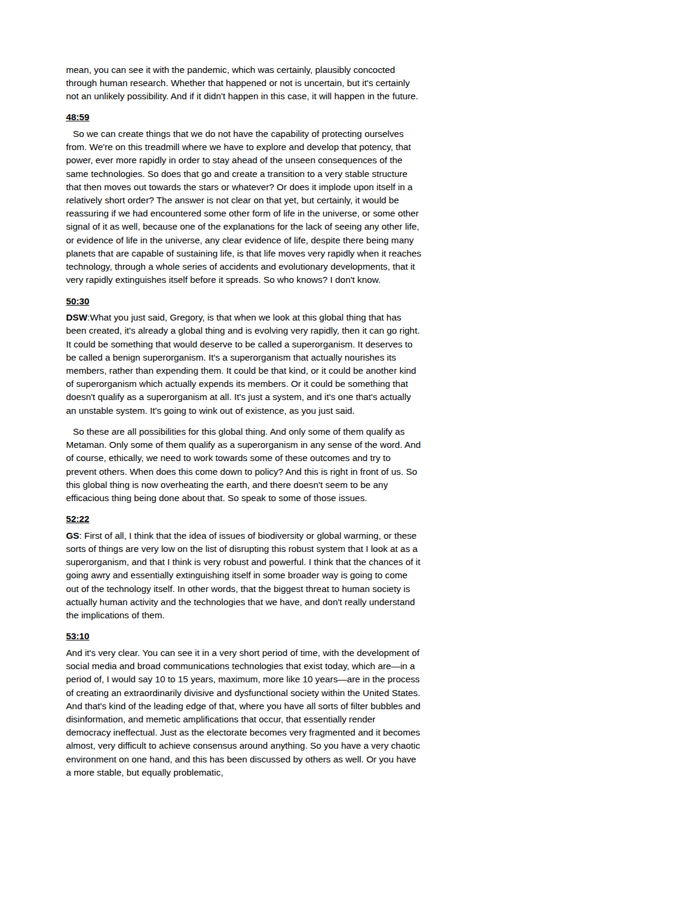mean, you can see it with the pandemic, which was certainly, plausibly concocted through human research. Whether that happened or not is uncertain, but it's certainly not an unlikely possibility. And if it didn't happen in this case, it will happen in the future.
48:59
So we can create things that we do not have the capability of protecting ourselves from. We're on this treadmill where we have to explore and develop that potency, that power, ever more rapidly in order to stay ahead of the unseen consequences of the same technologies. So does that go and create a transition to a very stable structure that then moves out towards the stars or whatever? Or does it implode upon itself in a relatively short order? The answer is not clear on that yet, but certainly, it would be reassuring if we had encountered some other form of life in the universe, or some other signal of it as well, because one of the explanations for the lack of seeing any other life, or evidence of life in the universe, any clear evidence of life, despite there being many planets that are capable of sustaining life, is that life moves very rapidly when it reaches technology, through a whole series of accidents and evolutionary developments, that it very rapidly extinguishes itself before it spreads. So who knows? I don't know.
50:30
DSW:What you just said, Gregory, is that when we look at this global thing that has been created, it's already a global thing and is evolving very rapidly, then it can go right. It could be something that would deserve to be called a superorganism. It deserves to be called a benign superorganism. It's a superorganism that actually nourishes its members, rather than expending them. It could be that kind, or it could be another kind of superorganism which actually expends its members. Or it could be something that doesn't qualify as a superorganism at all. It's just a system, and it's one that's actually an unstable system. It's going to wink out of existence, as you just said.
So these are all possibilities for this global thing. And only some of them qualify as Metaman. Only some of them qualify as a superorganism in any sense of the word. And of course, ethically, we need to work towards some of these outcomes and try to prevent others. When does this come down to policy? And this is right in front of us. So this global thing is now overheating the earth, and there doesn't seem to be any efficacious thing being done about that. So speak to some of those issues.
52:22
GS: First of all, I think that the idea of issues of biodiversity or global warming, or these sorts of things are very low on the list of disrupting this robust system that I look at as a superorganism, and that I think is very robust and powerful. I think that the chances of it going awry and essentially extinguishing itself in some broader way is going to come out of the technology itself. In other words, that the biggest threat to human society is actually human activity and the technologies that we have, and don't really understand the implications of them.
53:10
And it's very clear. You can see it in a very short period of time, with the development of social media and broad communications technologies that exist today, which are—in a period of, I would say 10 to 15 years, maximum, more like 10 years—are in the process of creating an extraordinarily divisive and dysfunctional society within the United States. And that's kind of the leading edge of that, where you have all sorts of filter bubbles and disinformation, and memetic amplifications that occur, that essentially render democracy ineffectual. Just as the electorate becomes very fragmented and it becomes almost, very difficult to achieve consensus around anything. So you have a very chaotic environment on one hand, and this has been discussed by others as well. Or you have a more stable, but equally problematic,